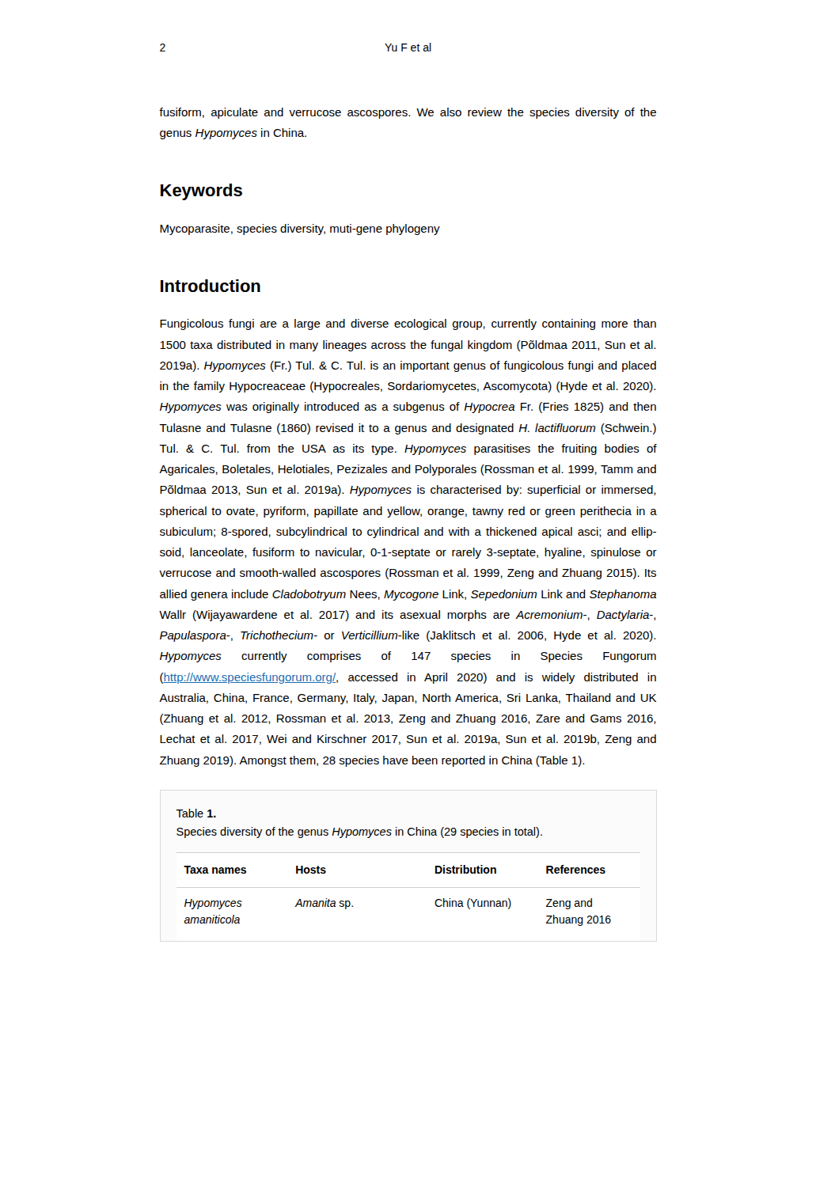2
Yu F et al
fusiform, apiculate and verrucose ascospores. We also review the species diversity of the genus Hypomyces in China.
Keywords
Mycoparasite, species diversity, muti-gene phylogeny
Introduction
Fungicolous fungi are a large and diverse ecological group, currently containing more than 1500 taxa distributed in many lineages across the fungal kingdom (Põldmaa 2011, Sun et al. 2019a). Hypomyces (Fr.) Tul. & C. Tul. is an important genus of fungicolous fungi and placed in the family Hypocreaceae (Hypocreales, Sordariomycetes, Ascomycota) (Hyde et al. 2020). Hypomyces was originally introduced as a subgenus of Hypocrea Fr. (Fries 1825) and then Tulasne and Tulasne (1860) revised it to a genus and designated H. lactifluorum (Schwein.) Tul. & C. Tul. from the USA as its type. Hypomyces parasitises the fruiting bodies of Agaricales, Boletales, Helotiales, Pezizales and Polyporales (Rossman et al. 1999, Tamm and Põldmaa 2013, Sun et al. 2019a). Hypomyces is characterised by: superficial or immersed, spherical to ovate, pyriform, papillate and yellow, orange, tawny red or green perithecia in a subiculum; 8-spored, subcylindrical to cylindrical and with a thickened apical asci; and ellipsoid, lanceolate, fusiform to navicular, 0-1-septate or rarely 3-septate, hyaline, spinulose or verrucose and smooth-walled ascospores (Rossman et al. 1999, Zeng and Zhuang 2015). Its allied genera include Cladobotryum Nees, Mycogone Link, Sepedonium Link and Stephanoma Wallr (Wijayawardene et al. 2017) and its asexual morphs are Acremonium-, Dactylaria-, Papulaspora-, Trichothecium- or Verticillium-like (Jaklitsch et al. 2006, Hyde et al. 2020). Hypomyces currently comprises of 147 species in Species Fungorum (http://www.speciesfungorum.org/, accessed in April 2020) and is widely distributed in Australia, China, France, Germany, Italy, Japan, North America, Sri Lanka, Thailand and UK (Zhuang et al. 2012, Rossman et al. 2013, Zeng and Zhuang 2016, Zare and Gams 2016, Lechat et al. 2017, Wei and Kirschner 2017, Sun et al. 2019a, Sun et al. 2019b, Zeng and Zhuang 2019). Amongst them, 28 species have been reported in China (Table 1).
Table 1.
Species diversity of the genus Hypomyces in China (29 species in total).
| Taxa names | Hosts | Distribution | References |
| --- | --- | --- | --- |
| Hypomyces amaniticola | Amanita sp. | China (Yunnan) | Zeng and Zhuang 2016 |